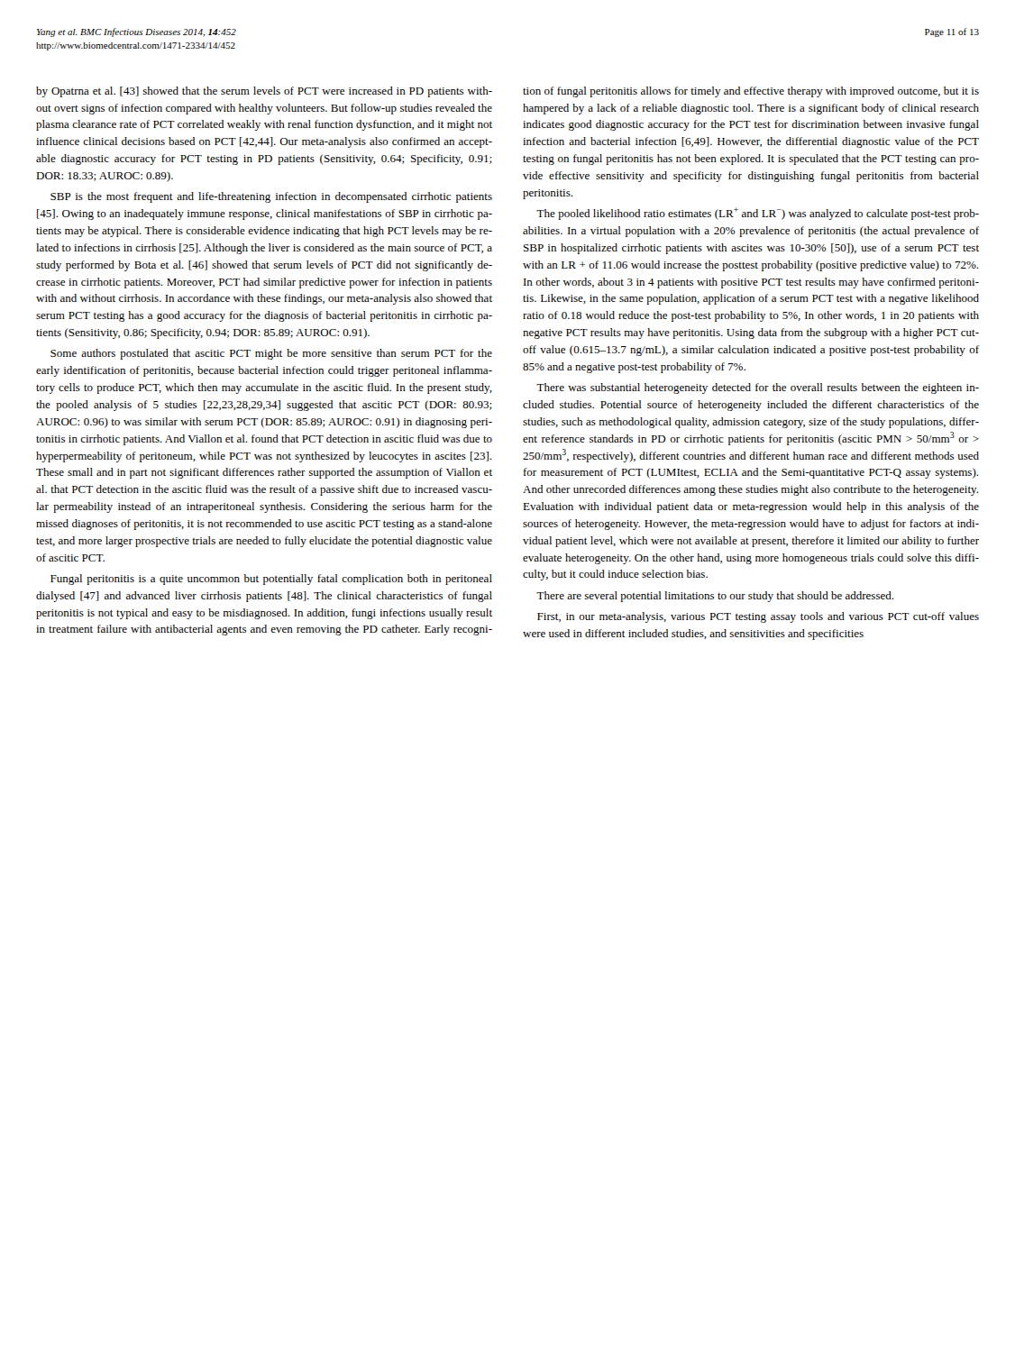Yang et al. BMC Infectious Diseases 2014, 14:452
http://www.biomedcentral.com/1471-2334/14/452
Page 11 of 13
by Opatrna et al. [43] showed that the serum levels of PCT were increased in PD patients without overt signs of infection compared with healthy volunteers. But follow-up studies revealed the plasma clearance rate of PCT correlated weakly with renal function dysfunction, and it might not influence clinical decisions based on PCT [42,44]. Our meta-analysis also confirmed an acceptable diagnostic accuracy for PCT testing in PD patients (Sensitivity, 0.64; Specificity, 0.91; DOR: 18.33; AUROC: 0.89).
SBP is the most frequent and life-threatening infection in decompensated cirrhotic patients [45]. Owing to an inadequately immune response, clinical manifestations of SBP in cirrhotic patients may be atypical. There is considerable evidence indicating that high PCT levels may be related to infections in cirrhosis [25]. Although the liver is considered as the main source of PCT, a study performed by Bota et al. [46] showed that serum levels of PCT did not significantly decrease in cirrhotic patients. Moreover, PCT had similar predictive power for infection in patients with and without cirrhosis. In accordance with these findings, our meta-analysis also showed that serum PCT testing has a good accuracy for the diagnosis of bacterial peritonitis in cirrhotic patients (Sensitivity, 0.86; Specificity, 0.94; DOR: 85.89; AUROC: 0.91).
Some authors postulated that ascitic PCT might be more sensitive than serum PCT for the early identification of peritonitis, because bacterial infection could trigger peritoneal inflammatory cells to produce PCT, which then may accumulate in the ascitic fluid. In the present study, the pooled analysis of 5 studies [22,23,28,29,34] suggested that ascitic PCT (DOR: 80.93; AUROC: 0.96) to was similar with serum PCT (DOR: 85.89; AUROC: 0.91) in diagnosing peritonitis in cirrhotic patients. And Viallon et al. found that PCT detection in ascitic fluid was due to hyperpermeability of peritoneum, while PCT was not synthesized by leucocytes in ascites [23]. These small and in part not significant differences rather supported the assumption of Viallon et al. that PCT detection in the ascitic fluid was the result of a passive shift due to increased vascular permeability instead of an intraperitoneal synthesis. Considering the serious harm for the missed diagnoses of peritonitis, it is not recommended to use ascitic PCT testing as a stand-alone test, and more larger prospective trials are needed to fully elucidate the potential diagnostic value of ascitic PCT.
Fungal peritonitis is a quite uncommon but potentially fatal complication both in peritoneal dialysed [47] and advanced liver cirrhosis patients [48]. The clinical characteristics of fungal peritonitis is not typical and easy to be misdiagnosed. In addition, fungi infections usually result in treatment failure with antibacterial agents and even removing the PD catheter. Early recognition of fungal peritonitis allows for timely and effective therapy with improved outcome, but it is hampered by a lack of a reliable diagnostic tool. There is a significant body of clinical research indicates good diagnostic accuracy for the PCT test for discrimination between invasive fungal infection and bacterial infection [6,49]. However, the differential diagnostic value of the PCT testing on fungal peritonitis has not been explored. It is speculated that the PCT testing can provide effective sensitivity and specificity for distinguishing fungal peritonitis from bacterial peritonitis.
The pooled likelihood ratio estimates (LR+ and LR−) was analyzed to calculate post-test probabilities. In a virtual population with a 20% prevalence of peritonitis (the actual prevalence of SBP in hospitalized cirrhotic patients with ascites was 10-30% [50]), use of a serum PCT test with an LR + of 11.06 would increase the posttest probability (positive predictive value) to 72%. In other words, about 3 in 4 patients with positive PCT test results may have confirmed peritonitis. Likewise, in the same population, application of a serum PCT test with a negative likelihood ratio of 0.18 would reduce the post-test probability to 5%, In other words, 1 in 20 patients with negative PCT results may have peritonitis. Using data from the subgroup with a higher PCT cut-off value (0.615–13.7 ng/mL), a similar calculation indicated a positive post-test probability of 85% and a negative post-test probability of 7%.
There was substantial heterogeneity detected for the overall results between the eighteen included studies. Potential source of heterogeneity included the different characteristics of the studies, such as methodological quality, admission category, size of the study populations, different reference standards in PD or cirrhotic patients for peritonitis (ascitic PMN > 50/mm3 or > 250/mm3, respectively), different countries and different human race and different methods used for measurement of PCT (LUMItest, ECLIA and the Semi-quantitative PCT-Q assay systems). And other unrecorded differences among these studies might also contribute to the heterogeneity. Evaluation with individual patient data or meta-regression would help in this analysis of the sources of heterogeneity. However, the meta-regression would have to adjust for factors at individual patient level, which were not available at present, therefore it limited our ability to further evaluate heterogeneity. On the other hand, using more homogeneous trials could solve this difficulty, but it could induce selection bias.
There are several potential limitations to our study that should be addressed.
First, in our meta-analysis, various PCT testing assay tools and various PCT cut-off values were used in different included studies, and sensitivities and specificities